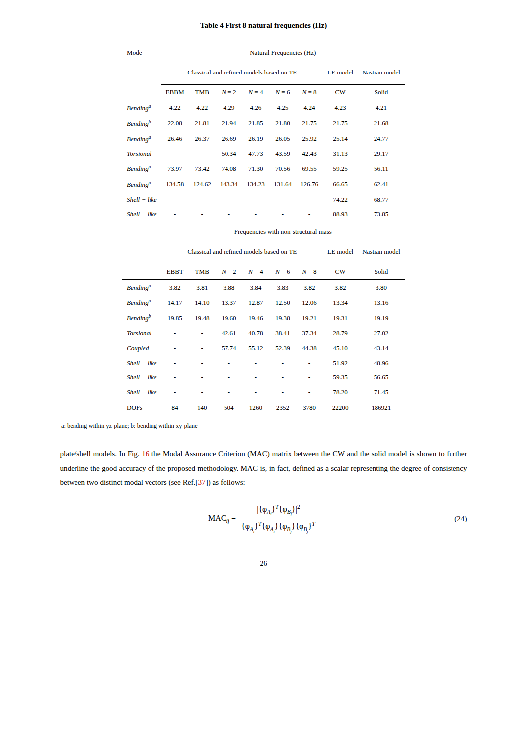Table 4 First 8 natural frequencies (Hz)
| Mode | Natural Frequencies (Hz) |
| --- | --- |
| | Classical and refined models based on TE | LE model | Nastran model |
| | EBBM | TMB | N = 2 | N = 4 | N = 6 | N = 8 | CW | Solid |
| Bending a | 4.22 | 4.22 | 4.29 | 4.26 | 4.25 | 4.24 | 4.23 | 4.21 |
| Bending b | 22.08 | 21.81 | 21.94 | 21.85 | 21.80 | 21.75 | 21.75 | 21.68 |
| Bending a | 26.46 | 26.37 | 26.69 | 26.19 | 26.05 | 25.92 | 25.14 | 24.77 |
| Torsional | - | - | 50.34 | 47.73 | 43.59 | 42.43 | 31.13 | 29.17 |
| Bending a | 73.97 | 73.42 | 74.08 | 71.30 | 70.56 | 69.55 | 59.25 | 56.11 |
| Bending a | 134.58 | 124.62 | 143.34 | 134.23 | 131.64 | 126.76 | 66.65 | 62.41 |
| Shell − like | - | - | - | - | - | - | 74.22 | 68.77 |
| Shell − like | - | - | - | - | - | - | 88.93 | 73.85 |
| | Frequencies with non-structural mass |
| | Classical and refined models based on TE | LE model | Nastran model |
| | EBBT | TMB | N = 2 | N = 4 | N = 6 | N = 8 | CW | Solid |
| Bending a | 3.82 | 3.81 | 3.88 | 3.84 | 3.83 | 3.82 | 3.82 | 3.80 |
| Bending a | 14.17 | 14.10 | 13.37 | 12.87 | 12.50 | 12.06 | 13.34 | 13.16 |
| Bending b | 19.85 | 19.48 | 19.60 | 19.46 | 19.38 | 19.21 | 19.31 | 19.19 |
| Torsional | - | - | 42.61 | 40.78 | 38.41 | 37.34 | 28.79 | 27.02 |
| Coupled | - | - | 57.74 | 55.12 | 52.39 | 44.38 | 45.10 | 43.14 |
| Shell − like | - | - | - | - | - | - | 51.92 | 48.96 |
| Shell − like | - | - | - | - | - | - | 59.35 | 56.65 |
| Shell − like | - | - | - | - | - | - | 78.20 | 71.45 |
| DOFs | 84 | 140 | 504 | 1260 | 2352 | 3780 | 22200 | 186921 |
a: bending within yz-plane; b: bending within xy-plane
plate/shell models. In Fig. 16 the Modal Assurance Criterion (MAC) matrix between the CW and the solid model is shown to further underline the good accuracy of the proposed methodology. MAC is, in fact, defined as a scalar representing the degree of consistency between two distinct modal vectors (see Ref.[37]) as follows:
MACij = |{φAi}T{φBj}|2 {φAi}T{φAi}{φBj}{φBj}T
(24)
26